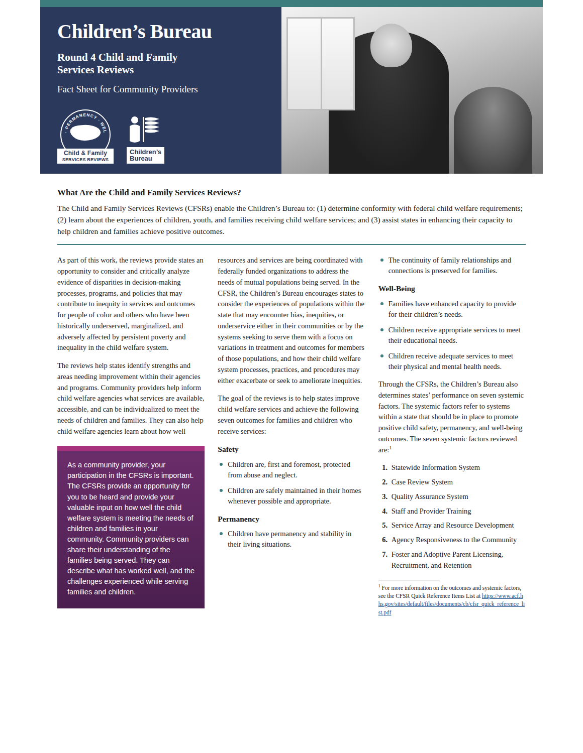Children’s Bureau
Round 4 Child and Family
Services Reviews
Fact Sheet for Community Providers
SAFETY · PERMANENCY · WELL-BEING
Child & Family SERVICES REVIEWS
Children’s
Bureau
What Are the Child and Family Services Reviews?
The Child and Family Services Reviews (CFSRs) enable the Children’s Bureau to: (1) determine conformity with federal child welfare requirements; (2) learn about the experiences of children, youth, and families receiving child welfare services; and (3) assist states in enhancing their capacity to help children and families achieve positive outcomes.
As part of this work, the reviews provide states an opportunity to consider and critically analyze evidence of disparities in decision-making processes, programs, and policies that may contribute to inequity in services and outcomes for people of color and others who have been historically underserved, marginalized, and adversely affected by persistent poverty and inequality in the child welfare system.
The reviews help states identify strengths and areas needing improvement within their agencies and programs. Community providers help inform child welfare agencies what services are available, accessible, and can be individualized to meet the needs of children and families. They can also help child welfare agencies learn about how well
As a community provider, your participation in the CFSRs is important. The CFSRs provide an opportunity for you to be heard and provide your valuable input on how well the child welfare system is meeting the needs of children and families in your community. Community providers can share their understanding of the families being served. They can describe what has worked well, and the challenges experienced while serving families and children.
resources and services are being coordinated with federally funded organizations to address the needs of mutual populations being served. In the CFSR, the Children’s Bureau encourages states to consider the experiences of populations within the state that may encounter bias, inequities, or underservice either in their communities or by the systems seeking to serve them with a focus on variations in treatment and outcomes for members of those populations, and how their child welfare system processes, practices, and procedures may either exacerbate or seek to ameliorate inequities.
The goal of the reviews is to help states improve child welfare services and achieve the following seven outcomes for families and children who receive services:
Safety
Children are, first and foremost, protected from abuse and neglect.
Children are safely maintained in their homes whenever possible and appropriate.
Permanency
Children have permanency and stability in their living situations.
The continuity of family relationships and connections is preserved for families.
Well-Being
Families have enhanced capacity to provide for their children’s needs.
Children receive appropriate services to meet their educational needs.
Children receive adequate services to meet their physical and mental health needs.
Through the CFSRs, the Children’s Bureau also determines states’ performance on seven systemic factors. The systemic factors refer to systems within a state that should be in place to promote positive child safety, permanency, and well-being outcomes. The seven systemic factors reviewed are:1
Statewide Information System
Case Review System
Quality Assurance System
Staff and Provider Training
Service Array and Resource Development
Agency Responsiveness to the Community
Foster and Adoptive Parent Licensing, Recruitment, and Retention
1 For more information on the outcomes and systemic factors, see the CFSR Quick Reference Items List at https://www.acf.hhs.gov/sites/default/files/documents/cb/cfsr_quick_reference_list.pdf